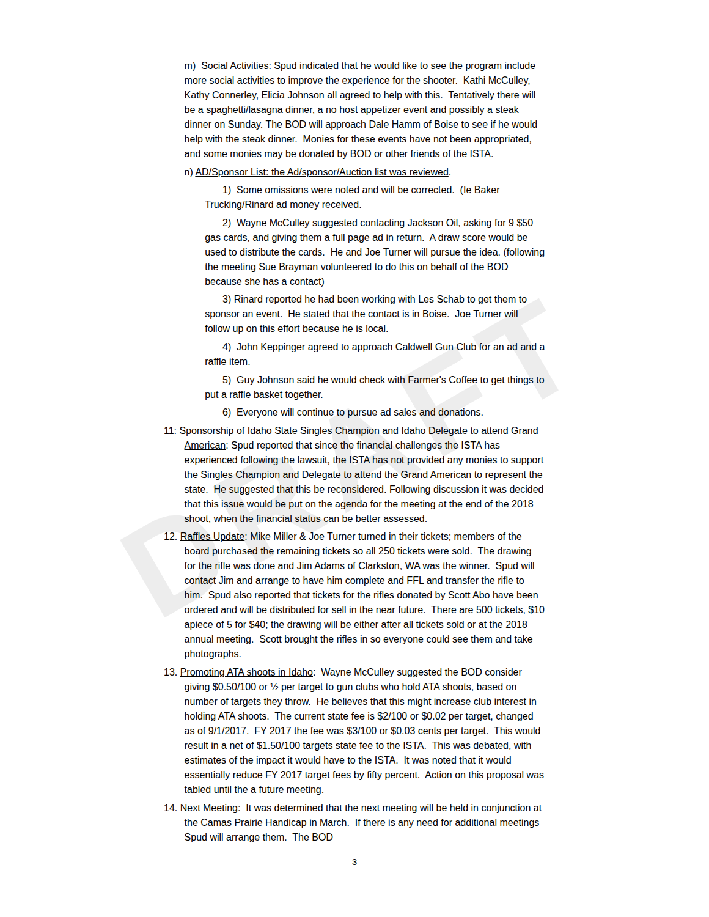DRAFT
m) Social Activities: Spud indicated that he would like to see the program include more social activities to improve the experience for the shooter. Kathi McCulley, Kathy Connerley, Elicia Johnson all agreed to help with this. Tentatively there will be a spaghetti/lasagna dinner, a no host appetizer event and possibly a steak dinner on Sunday. The BOD will approach Dale Hamm of Boise to see if he would help with the steak dinner. Monies for these events have not been appropriated, and some monies may be donated by BOD or other friends of the ISTA.
n) AD/Sponsor List: the Ad/sponsor/Auction list was reviewed.
1) Some omissions were noted and will be corrected. (Ie Baker Trucking/Rinard ad money received.
2) Wayne McCulley suggested contacting Jackson Oil, asking for 9 $50 gas cards, and giving them a full page ad in return. A draw score would be used to distribute the cards. He and Joe Turner will pursue the idea. (following the meeting Sue Brayman volunteered to do this on behalf of the BOD because she has a contact)
3) Rinard reported he had been working with Les Schab to get them to sponsor an event. He stated that the contact is in Boise. Joe Turner will follow up on this effort because he is local.
4) John Keppinger agreed to approach Caldwell Gun Club for an ad and a raffle item.
5) Guy Johnson said he would check with Farmer's Coffee to get things to put a raffle basket together.
6) Everyone will continue to pursue ad sales and donations.
11: Sponsorship of Idaho State Singles Champion and Idaho Delegate to attend Grand American: Spud reported that since the financial challenges the ISTA has experienced following the lawsuit, the ISTA has not provided any monies to support the Singles Champion and Delegate to attend the Grand American to represent the state. He suggested that this be reconsidered. Following discussion it was decided that this issue would be put on the agenda for the meeting at the end of the 2018 shoot, when the financial status can be better assessed.
12. Raffles Update: Mike Miller & Joe Turner turned in their tickets; members of the board purchased the remaining tickets so all 250 tickets were sold. The drawing for the rifle was done and Jim Adams of Clarkston, WA was the winner. Spud will contact Jim and arrange to have him complete and FFL and transfer the rifle to him. Spud also reported that tickets for the rifles donated by Scott Abo have been ordered and will be distributed for sell in the near future. There are 500 tickets, $10 apiece of 5 for $40; the drawing will be either after all tickets sold or at the 2018 annual meeting. Scott brought the rifles in so everyone could see them and take photographs.
13. Promoting ATA shoots in Idaho: Wayne McCulley suggested the BOD consider giving $0.50/100 or ½ per target to gun clubs who hold ATA shoots, based on number of targets they throw. He believes that this might increase club interest in holding ATA shoots. The current state fee is $2/100 or $0.02 per target, changed as of 9/1/2017. FY 2017 the fee was $3/100 or $0.03 cents per target. This would result in a net of $1.50/100 targets state fee to the ISTA. This was debated, with estimates of the impact it would have to the ISTA. It was noted that it would essentially reduce FY 2017 target fees by fifty percent. Action on this proposal was tabled until the a future meeting.
14. Next Meeting: It was determined that the next meeting will be held in conjunction at the Camas Prairie Handicap in March. If there is any need for additional meetings Spud will arrange them. The BOD
3